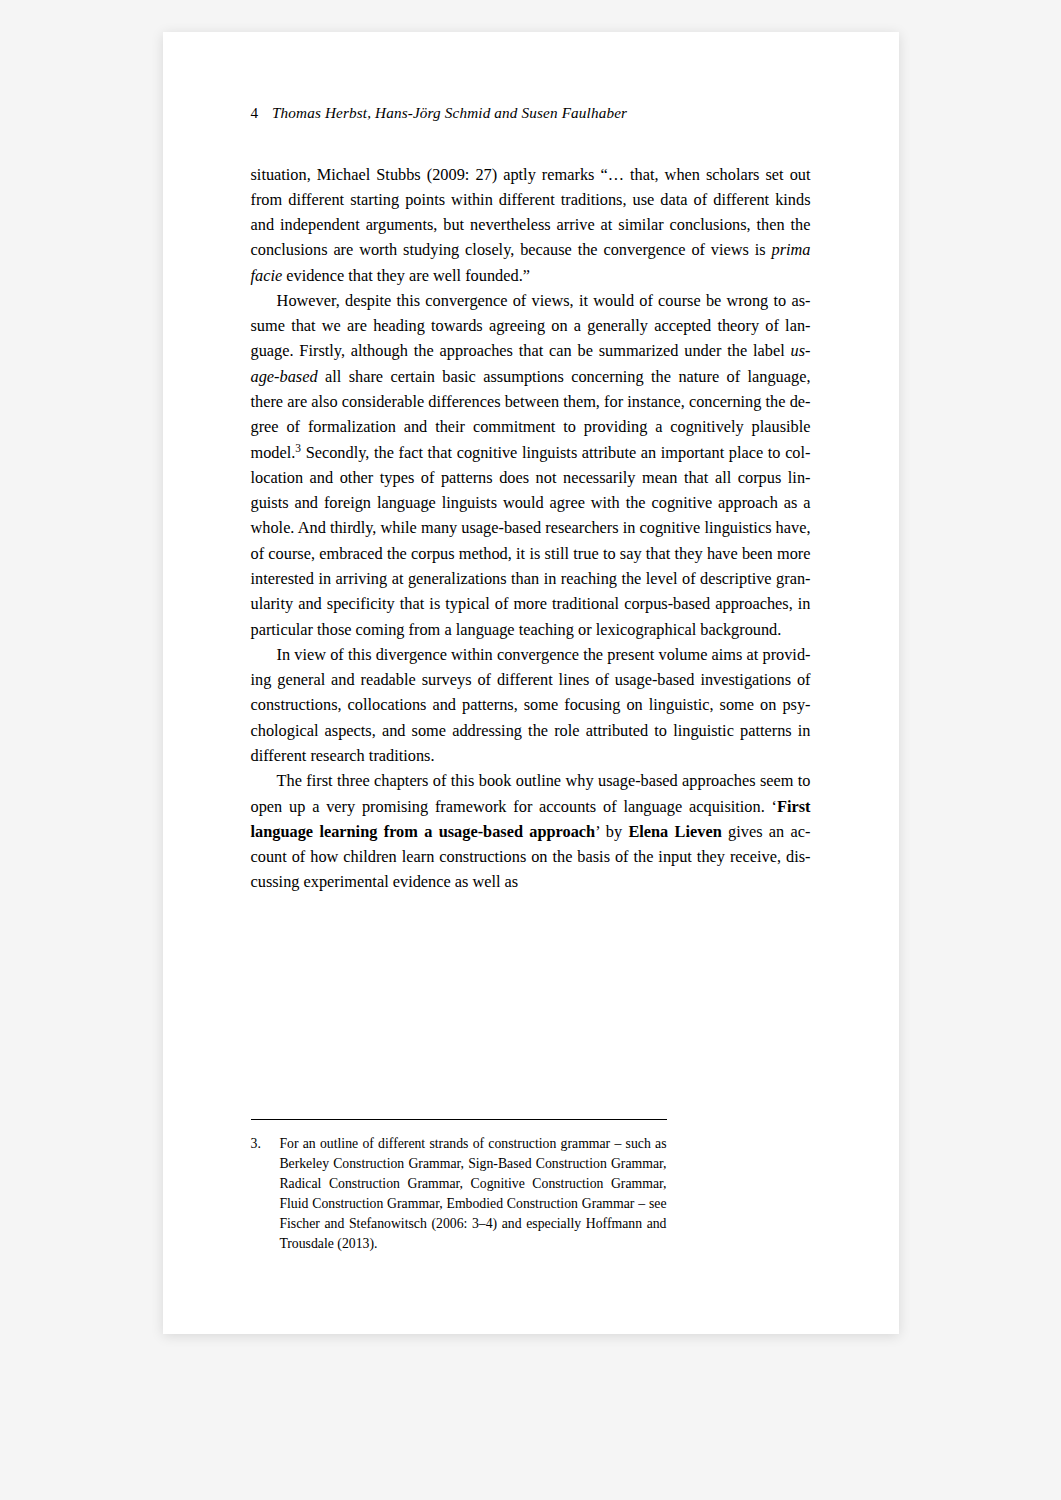4 Thomas Herbst, Hans-Jörg Schmid and Susen Faulhaber
situation, Michael Stubbs (2009: 27) aptly remarks “… that, when scholars set out from different starting points within different traditions, use data of different kinds and independent arguments, but nevertheless arrive at similar conclusions, then the conclusions are worth studying closely, because the convergence of views is prima facie evidence that they are well founded.”
However, despite this convergence of views, it would of course be wrong to assume that we are heading towards agreeing on a generally accepted theory of language. Firstly, although the approaches that can be summarized under the label usage-based all share certain basic assumptions concerning the nature of language, there are also considerable differences between them, for instance, concerning the degree of formalization and their commitment to providing a cognitively plausible model.3 Secondly, the fact that cognitive linguists attribute an important place to collocation and other types of patterns does not necessarily mean that all corpus linguists and foreign language linguists would agree with the cognitive approach as a whole. And thirdly, while many usage-based researchers in cognitive linguistics have, of course, embraced the corpus method, it is still true to say that they have been more interested in arriving at generalizations than in reaching the level of descriptive granularity and specificity that is typical of more traditional corpus-based approaches, in particular those coming from a language teaching or lexicographical background.
In view of this divergence within convergence the present volume aims at providing general and readable surveys of different lines of usage-based investigations of constructions, collocations and patterns, some focusing on linguistic, some on psychological aspects, and some addressing the role attributed to linguistic patterns in different research traditions.
The first three chapters of this book outline why usage-based approaches seem to open up a very promising framework for accounts of language acquisition. ‘First language learning from a usage-based approach’ by Elena Lieven gives an account of how children learn constructions on the basis of the input they receive, discussing experimental evidence as well as
3. For an outline of different strands of construction grammar – such as Berkeley Construction Grammar, Sign-Based Construction Grammar, Radical Construction Grammar, Cognitive Construction Grammar, Fluid Construction Grammar, Embodied Construction Grammar – see Fischer and Stefanowitsch (2006: 3–4) and especially Hoffmann and Trousdale (2013).